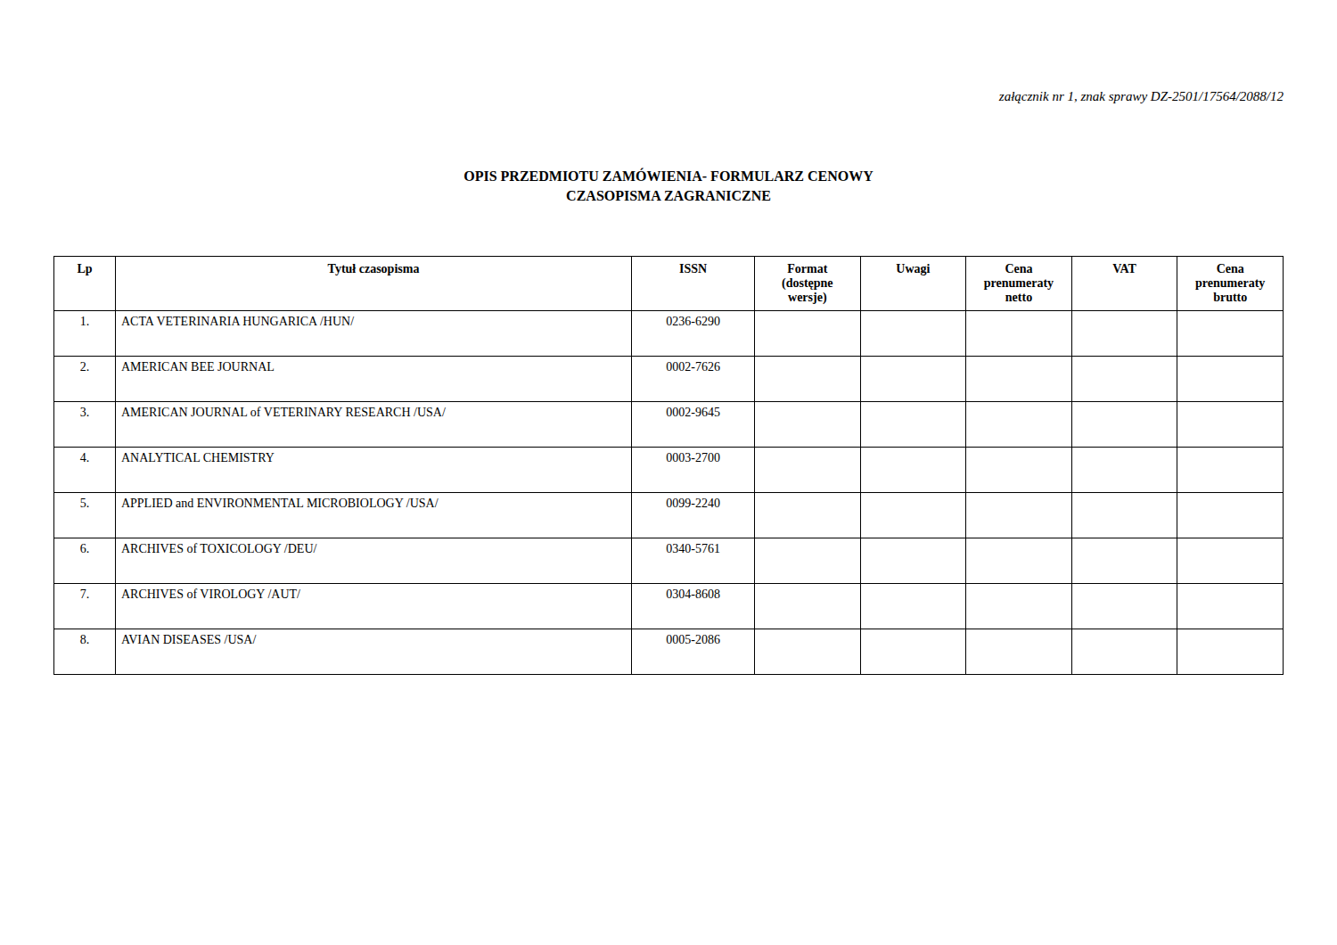załącznik nr 1, znak sprawy DZ-2501/17564/2088/12
OPIS PRZEDMIOTU ZAMÓWIENIA- FORMULARZ CENOWY CZASOPISMA ZAGRANICZNE
| Lp | Tytuł czasopisma | ISSN | Format (dostępne wersje) | Uwagi | Cena prenumeraty netto | VAT | Cena prenumeraty brutto |
| --- | --- | --- | --- | --- | --- | --- | --- |
| 1. | ACTA VETERINARIA HUNGARICA /HUN/ | 0236-6290 | | | | | |
| 2. | AMERICAN BEE JOURNAL | 0002-7626 | | | | | |
| 3. | AMERICAN JOURNAL of VETERINARY RESEARCH /USA/ | 0002-9645 | | | | | |
| 4. | ANALYTICAL CHEMISTRY | 0003-2700 | | | | | |
| 5. | APPLIED and ENVIRONMENTAL MICROBIOLOGY /USA/ | 0099-2240 | | | | | |
| 6. | ARCHIVES of TOXICOLOGY /DEU/ | 0340-5761 | | | | | |
| 7. | ARCHIVES of VIROLOGY /AUT/ | 0304-8608 | | | | | |
| 8. | AVIAN DISEASES /USA/ | 0005-2086 | | | | | |